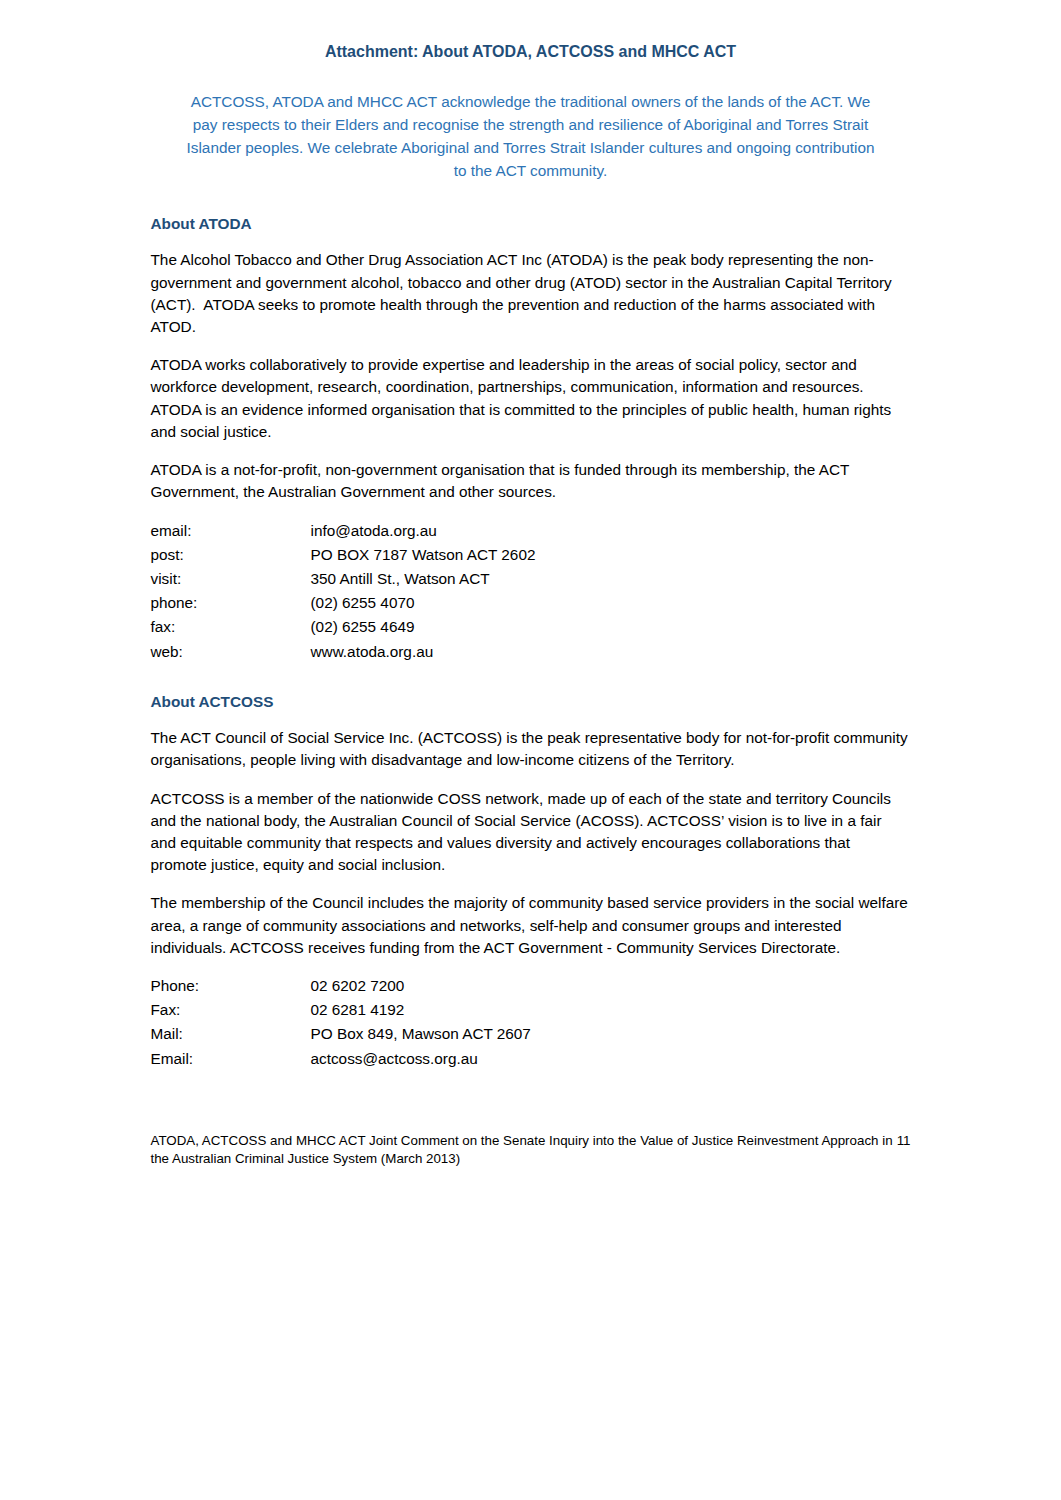Attachment: About ATODA, ACTCOSS and MHCC ACT
ACTCOSS, ATODA and MHCC ACT acknowledge the traditional owners of the lands of the ACT. We pay respects to their Elders and recognise the strength and resilience of Aboriginal and Torres Strait Islander peoples. We celebrate Aboriginal and Torres Strait Islander cultures and ongoing contribution to the ACT community.
About ATODA
The Alcohol Tobacco and Other Drug Association ACT Inc (ATODA) is the peak body representing the non-government and government alcohol, tobacco and other drug (ATOD) sector in the Australian Capital Territory (ACT). ATODA seeks to promote health through the prevention and reduction of the harms associated with ATOD.
ATODA works collaboratively to provide expertise and leadership in the areas of social policy, sector and workforce development, research, coordination, partnerships, communication, information and resources. ATODA is an evidence informed organisation that is committed to the principles of public health, human rights and social justice.
ATODA is a not-for-profit, non-government organisation that is funded through its membership, the ACT Government, the Australian Government and other sources.
| email: | info@atoda.org.au |
| post: | PO BOX 7187 Watson ACT 2602 |
| visit: | 350 Antill St., Watson ACT |
| phone: | (02) 6255 4070 |
| fax: | (02) 6255 4649 |
| web: | www.atoda.org.au |
About ACTCOSS
The ACT Council of Social Service Inc. (ACTCOSS) is the peak representative body for not-for-profit community organisations, people living with disadvantage and low-income citizens of the Territory.
ACTCOSS is a member of the nationwide COSS network, made up of each of the state and territory Councils and the national body, the Australian Council of Social Service (ACOSS). ACTCOSS’ vision is to live in a fair and equitable community that respects and values diversity and actively encourages collaborations that promote justice, equity and social inclusion.
The membership of the Council includes the majority of community based service providers in the social welfare area, a range of community associations and networks, self-help and consumer groups and interested individuals. ACTCOSS receives funding from the ACT Government - Community Services Directorate.
| Phone: | 02 6202 7200 |
| Fax: | 02 6281 4192 |
| Mail: | PO Box 849, Mawson ACT 2607 |
| Email: | actcoss@actcoss.org.au |
11 ATODA, ACTCOSS and MHCC ACT Joint Comment on the Senate Inquiry into the Value of Justice Reinvestment Approach in the Australian Criminal Justice System (March 2013)